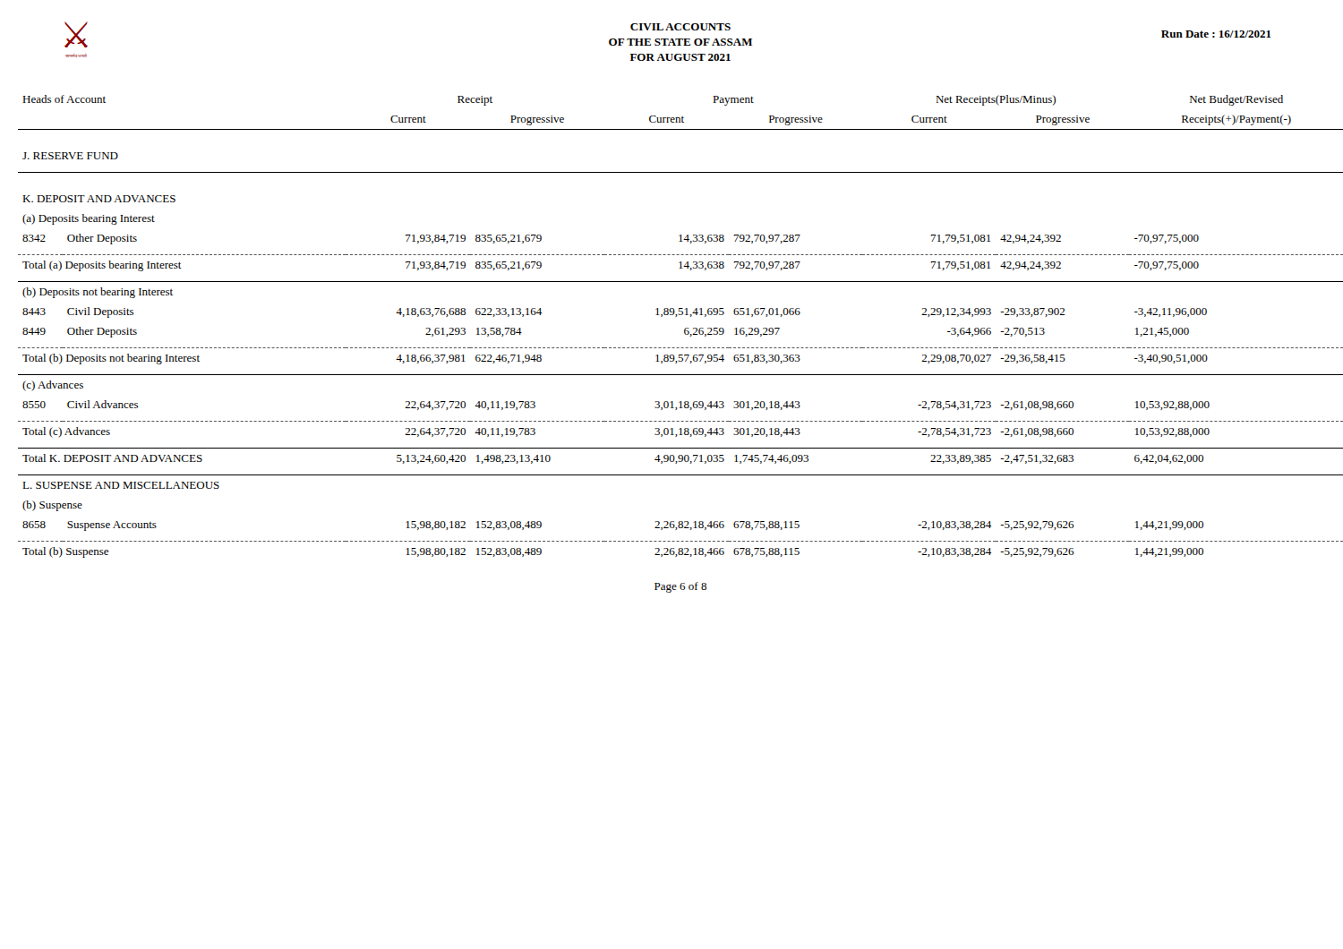⚔
सत्यमेव जयते
CIVIL ACCOUNTS
OF THE STATE OF ASSAM
FOR AUGUST 2021
Run Date : 16/12/2021
| Heads of Account | Receipt | Payment | Net Receipts(Plus/Minus) | Net Budget/Revised |
| --- | --- | --- | --- | --- |
| | Current | Progressive | Current | Progressive | Current | Progressive | Receipts(+)/Payment(-) |
| J. RESERVE FUND |
| K. DEPOSIT AND ADVANCES |
| (a) Deposits bearing Interest |
| 8342 | Other Deposits | 71,93,84,719 | 835,65,21,679 | 14,33,638 | 792,70,97,287 | 71,79,51,081 | 42,94,24,392 | -70,97,75,000 |
| Total (a) Deposits bearing Interest | 71,93,84,719 | 835,65,21,679 | 14,33,638 | 792,70,97,287 | 71,79,51,081 | 42,94,24,392 | -70,97,75,000 |
| (b) Deposits not bearing Interest |
| 8443 | Civil Deposits | 4,18,63,76,688 | 622,33,13,164 | 1,89,51,41,695 | 651,67,01,066 | 2,29,12,34,993 | -29,33,87,902 | -3,42,11,96,000 |
| 8449 | Other Deposits | 2,61,293 | 13,58,784 | 6,26,259 | 16,29,297 | -3,64,966 | -2,70,513 | 1,21,45,000 |
| Total (b) Deposits not bearing Interest | 4,18,66,37,981 | 622,46,71,948 | 1,89,57,67,954 | 651,83,30,363 | 2,29,08,70,027 | -29,36,58,415 | -3,40,90,51,000 |
| (c) Advances |
| 8550 | Civil Advances | 22,64,37,720 | 40,11,19,783 | 3,01,18,69,443 | 301,20,18,443 | -2,78,54,31,723 | -2,61,08,98,660 | 10,53,92,88,000 |
| Total (c) Advances | 22,64,37,720 | 40,11,19,783 | 3,01,18,69,443 | 301,20,18,443 | -2,78,54,31,723 | -2,61,08,98,660 | 10,53,92,88,000 |
| Total K. DEPOSIT AND ADVANCES | 5,13,24,60,420 | 1,498,23,13,410 | 4,90,90,71,035 | 1,745,74,46,093 | 22,33,89,385 | -2,47,51,32,683 | 6,42,04,62,000 |
| L. SUSPENSE AND MISCELLANEOUS |
| (b) Suspense |
| 8658 | Suspense Accounts | 15,98,80,182 | 152,83,08,489 | 2,26,82,18,466 | 678,75,88,115 | -2,10,83,38,284 | -5,25,92,79,626 | 1,44,21,99,000 |
| Total (b) Suspense | 15,98,80,182 | 152,83,08,489 | 2,26,82,18,466 | 678,75,88,115 | -2,10,83,38,284 | -5,25,92,79,626 | 1,44,21,99,000 |
Page 6 of 8